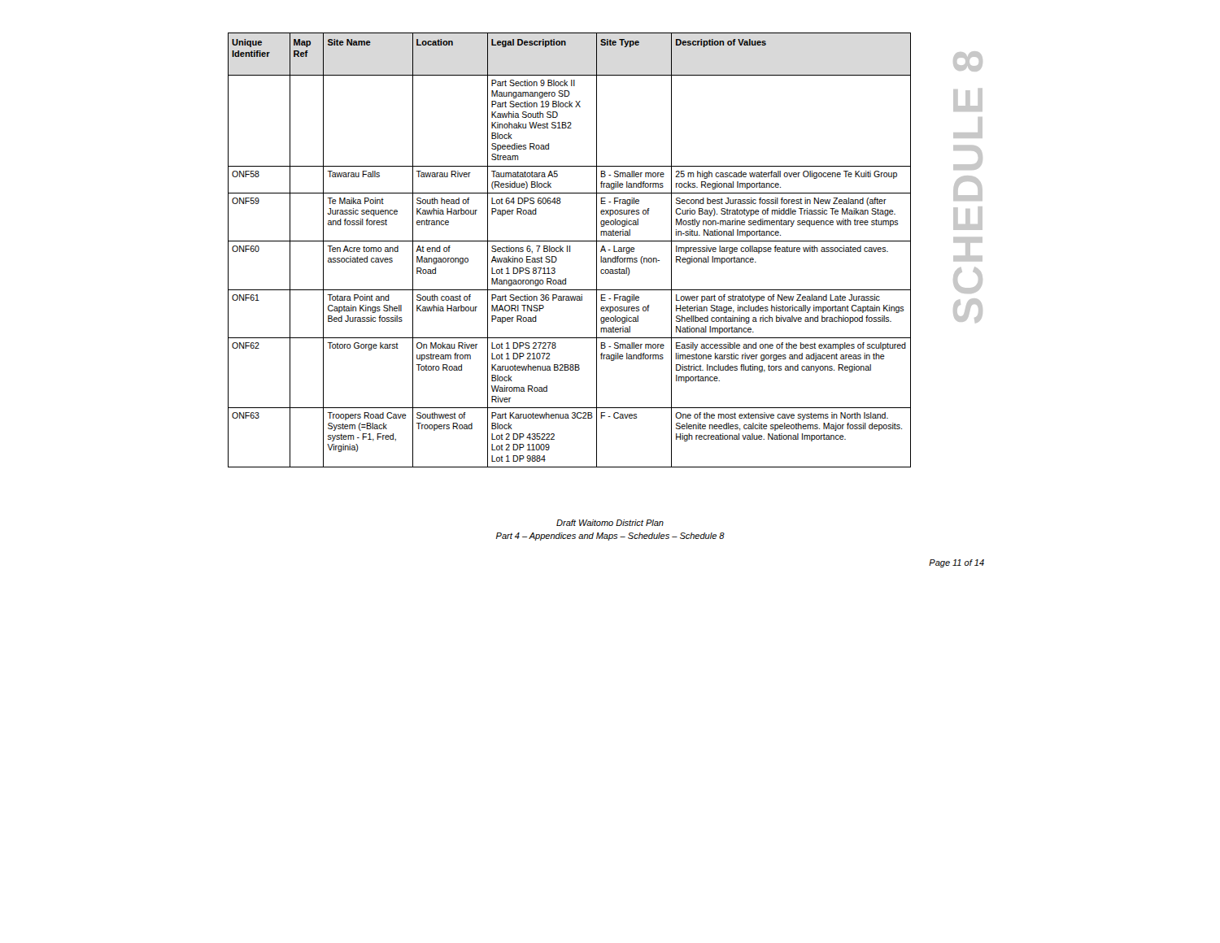SCHEDULE 8
| Unique Identifier | Map Ref | Site Name | Location | Legal Description | Site Type | Description of Values |
| --- | --- | --- | --- | --- | --- | --- |
| | | | | Part Section 9 Block II Maungamangero SD Part Section 19 Block X Kawhia South SD Kinohaku West S1B2 Block Speedies Road Stream | | |
| ONF58 | | Tawarau Falls | Tawarau River | Taumatatotara A5 (Residue) Block | B - Smaller more fragile landforms | 25 m high cascade waterfall over Oligocene Te Kuiti Group rocks. Regional Importance. |
| ONF59 | | Te Maika Point Jurassic sequence and fossil forest | South head of Kawhia Harbour entrance | Lot 64 DPS 60648 Paper Road | E - Fragile exposures of geological material | Second best Jurassic fossil forest in New Zealand (after Curio Bay). Stratotype of middle Triassic Te Maikan Stage. Mostly non-marine sedimentary sequence with tree stumps in-situ. National Importance. |
| ONF60 | | Ten Acre tomo and associated caves | At end of Mangaorongo Road | Sections 6, 7 Block II Awakino East SD Lot 1 DPS 87113 Mangaorongo Road | A - Large landforms (non-coastal) | Impressive large collapse feature with associated caves. Regional Importance. |
| ONF61 | | Totara Point and Captain Kings Shell Bed Jurassic fossils | South coast of Kawhia Harbour | Part Section 36 Parawai MAORI TNSP Paper Road | E - Fragile exposures of geological material | Lower part of stratotype of New Zealand Late Jurassic Heterian Stage, includes historically important Captain Kings Shellbed containing a rich bivalve and brachiopod fossils. National Importance. |
| ONF62 | | Totoro Gorge karst | On Mokau River upstream from Totoro Road | Lot 1 DPS 27278 Lot 1 DP 21072 Karuotewhenua B2B8B Block Wairoma Road River | B - Smaller more fragile landforms | Easily accessible and one of the best examples of sculptured limestone karstic river gorges and adjacent areas in the District. Includes fluting, tors and canyons. Regional Importance. |
| ONF63 | | Troopers Road Cave System (=Black system - F1, Fred, Virginia) | Southwest of Troopers Road | Part Karuotewhenua 3C2B Block Lot 2 DP 435222 Lot 2 DP 11009 Lot 1 DP 9884 | F - Caves | One of the most extensive cave systems in North Island. Selenite needles, calcite speleothems. Major fossil deposits. High recreational value. National Importance. |
Draft Waitomo District Plan
Part 4 – Appendices and Maps – Schedules – Schedule 8
Page 11 of 14